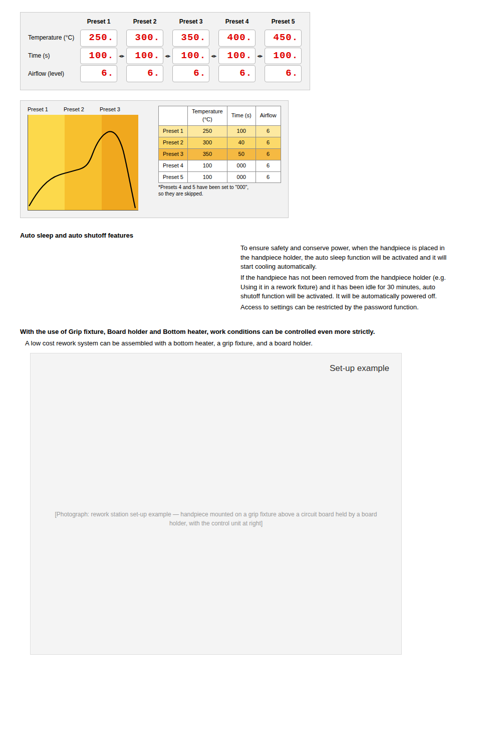| | Preset 1 | | Preset 2 | | Preset 3 | | Preset 4 | | Preset 5 |
| --- | --- | --- | --- | --- | --- | --- | --- | --- | --- |
| Temperature (°C) | 250. | | 300. | | 350. | | 400. | | 450. |
| Time (s) | 100. | ◂▸ | 100. | ◂▸ | 100. | ◂▸ | 100. | ◂▸ | 100. |
| Airflow (level) | 6. | | 6. | | 6. | | 6. | | 6. |
Preset 1 Preset 2 Preset 3
| | Temperature (°C) | Time (s) | Airflow |
| --- | --- | --- | --- |
| Preset 1 | 250 | 100 | 6 |
| Preset 2 | 300 | 40 | 6 |
| Preset 3 | 350 | 50 | 6 |
| Preset 4 | 100 | 000 | 6 |
| Preset 5 | 100 | 000 | 6 |
*Presets 4 and 5 have been set to "000",
so they are skipped.
Auto sleep and auto shutoff features
To ensure safety and conserve power, when the handpiece is placed in the handpiece holder, the auto sleep function will be activated and it will start cooling automatically.
If the handpiece has not been removed from the handpiece holder (e.g. Using it in a rework fixture) and it has been idle for 30 minutes, auto shutoff function will be activated. It will be automatically powered off.
Access to settings can be restricted by the password function.
With the use of Grip fixture, Board holder and Bottom heater, work conditions can be controlled even more strictly.
A low cost rework system can be assembled with a bottom heater, a grip fixture, and a board holder.
Set-up example
[Photograph: rework station set-up example — handpiece mounted on a grip fixture above a circuit board held by a board holder, with the control unit at right]